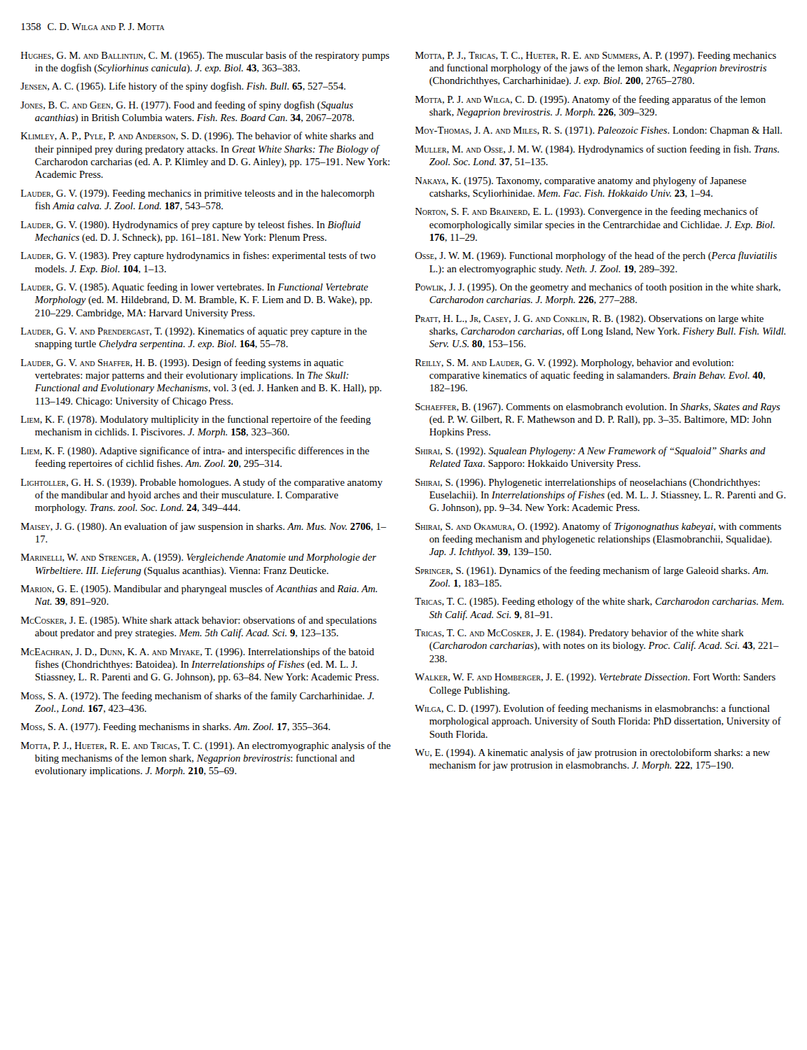1358 C. D. Wilga and P. J. Motta
Hughes, G. M. and Ballintijn, C. M. (1965). The muscular basis of the respiratory pumps in the dogfish (Scyliorhinus canicula). J. exp. Biol. 43, 363–383.
Jensen, A. C. (1965). Life history of the spiny dogfish. Fish. Bull. 65, 527–554.
Jones, B. C. and Geen, G. H. (1977). Food and feeding of spiny dogfish (Squalus acanthias) in British Columbia waters. Fish. Res. Board Can. 34, 2067–2078.
Klimley, A. P., Pyle, P. and Anderson, S. D. (1996). The behavior of white sharks and their pinniped prey during predatory attacks. In Great White Sharks: The Biology of Carcharodon carcharias (ed. A. P. Klimley and D. G. Ainley), pp. 175–191. New York: Academic Press.
Lauder, G. V. (1979). Feeding mechanics in primitive teleosts and in the halecomorph fish Amia calva. J. Zool. Lond. 187, 543–578.
Lauder, G. V. (1980). Hydrodynamics of prey capture by teleost fishes. In Biofluid Mechanics (ed. D. J. Schneck), pp. 161–181. New York: Plenum Press.
Lauder, G. V. (1983). Prey capture hydrodynamics in fishes: experimental tests of two models. J. Exp. Biol. 104, 1–13.
Lauder, G. V. (1985). Aquatic feeding in lower vertebrates. In Functional Vertebrate Morphology (ed. M. Hildebrand, D. M. Bramble, K. F. Liem and D. B. Wake), pp. 210–229. Cambridge, MA: Harvard University Press.
Lauder, G. V. and Prendergast, T. (1992). Kinematics of aquatic prey capture in the snapping turtle Chelydra serpentina. J. exp. Biol. 164, 55–78.
Lauder, G. V. and Shaffer, H. B. (1993). Design of feeding systems in aquatic vertebrates: major patterns and their evolutionary implications. In The Skull: Functional and Evolutionary Mechanisms, vol. 3 (ed. J. Hanken and B. K. Hall), pp. 113–149. Chicago: University of Chicago Press.
Liem, K. F. (1978). Modulatory multiplicity in the functional repertoire of the feeding mechanism in cichlids. I. Piscivores. J. Morph. 158, 323–360.
Liem, K. F. (1980). Adaptive significance of intra- and interspecific differences in the feeding repertoires of cichlid fishes. Am. Zool. 20, 295–314.
Lightoller, G. H. S. (1939). Probable homologues. A study of the comparative anatomy of the mandibular and hyoid arches and their musculature. I. Comparative morphology. Trans. zool. Soc. Lond. 24, 349–444.
Maisey, J. G. (1980). An evaluation of jaw suspension in sharks. Am. Mus. Nov. 2706, 1–17.
Marinelli, W. and Strenger, A. (1959). Vergleichende Anatomie und Morphologie der Wirbeltiere. III. Lieferung (Squalus acanthias). Vienna: Franz Deuticke.
Marion, G. E. (1905). Mandibular and pharyngeal muscles of Acanthias and Raia. Am. Nat. 39, 891–920.
McCosker, J. E. (1985). White shark attack behavior: observations of and speculations about predator and prey strategies. Mem. 5th Calif. Acad. Sci. 9, 123–135.
McEachran, J. D., Dunn, K. A. and Miyake, T. (1996). Interrelationships of the batoid fishes (Chondrichthyes: Batoidea). In Interrelationships of Fishes (ed. M. L. J. Stiassney, L. R. Parenti and G. G. Johnson), pp. 63–84. New York: Academic Press.
Moss, S. A. (1972). The feeding mechanism of sharks of the family Carcharhinidae. J. Zool., Lond. 167, 423–436.
Moss, S. A. (1977). Feeding mechanisms in sharks. Am. Zool. 17, 355–364.
Motta, P. J., Hueter, R. E. and Tricas, T. C. (1991). An electromyographic analysis of the biting mechanisms of the lemon shark, Negaprion brevirostris: functional and evolutionary implications. J. Morph. 210, 55–69.
Motta, P. J., Tricas, T. C., Hueter, R. E. and Summers, A. P. (1997). Feeding mechanics and functional morphology of the jaws of the lemon shark, Negaprion brevirostris (Chondrichthyes, Carcharhinidae). J. exp. Biol. 200, 2765–2780.
Motta, P. J. and Wilga, C. D. (1995). Anatomy of the feeding apparatus of the lemon shark, Negaprion brevirostris. J. Morph. 226, 309–329.
Moy-Thomas, J. A. and Miles, R. S. (1971). Paleozoic Fishes. London: Chapman & Hall.
Muller, M. and Osse, J. M. W. (1984). Hydrodynamics of suction feeding in fish. Trans. Zool. Soc. Lond. 37, 51–135.
Nakaya, K. (1975). Taxonomy, comparative anatomy and phylogeny of Japanese catsharks, Scyliorhinidae. Mem. Fac. Fish. Hokkaido Univ. 23, 1–94.
Norton, S. F. and Brainerd, E. L. (1993). Convergence in the feeding mechanics of ecomorphologically similar species in the Centrarchidae and Cichlidae. J. Exp. Biol. 176, 11–29.
Osse, J. W. M. (1969). Functional morphology of the head of the perch (Perca fluviatilis L.): an electromyographic study. Neth. J. Zool. 19, 289–392.
Powlik, J. J. (1995). On the geometry and mechanics of tooth position in the white shark, Carcharodon carcharias. J. Morph. 226, 277–288.
Pratt, H. L., Jr, Casey, J. G. and Conklin, R. B. (1982). Observations on large white sharks, Carcharodon carcharias, off Long Island, New York. Fishery Bull. Fish. Wildl. Serv. U.S. 80, 153–156.
Reilly, S. M. and Lauder, G. V. (1992). Morphology, behavior and evolution: comparative kinematics of aquatic feeding in salamanders. Brain Behav. Evol. 40, 182–196.
Schaeffer, B. (1967). Comments on elasmobranch evolution. In Sharks, Skates and Rays (ed. P. W. Gilbert, R. F. Mathewson and D. P. Rall), pp. 3–35. Baltimore, MD: John Hopkins Press.
Shirai, S. (1992). Squalean Phylogeny: A New Framework of “Squaloid” Sharks and Related Taxa. Sapporo: Hokkaido University Press.
Shirai, S. (1996). Phylogenetic interrelationships of neoselachians (Chondrichthyes: Euselachii). In Interrelationships of Fishes (ed. M. L. J. Stiassney, L. R. Parenti and G. G. Johnson), pp. 9–34. New York: Academic Press.
Shirai, S. and Okamura, O. (1992). Anatomy of Trigonognathus kabeyai, with comments on feeding mechanism and phylogenetic relationships (Elasmobranchii, Squalidae). Jap. J. Ichthyol. 39, 139–150.
Springer, S. (1961). Dynamics of the feeding mechanism of large Galeoid sharks. Am. Zool. 1, 183–185.
Tricas, T. C. (1985). Feeding ethology of the white shark, Carcharodon carcharias. Mem. Sth Calif. Acad. Sci. 9, 81–91.
Tricas, T. C. and McCosker, J. E. (1984). Predatory behavior of the white shark (Carcharodon carcharias), with notes on its biology. Proc. Calif. Acad. Sci. 43, 221–238.
Walker, W. F. and Homberger, J. E. (1992). Vertebrate Dissection. Fort Worth: Sanders College Publishing.
Wilga, C. D. (1997). Evolution of feeding mechanisms in elasmobranchs: a functional morphological approach. University of South Florida: PhD dissertation, University of South Florida.
Wu, E. (1994). A kinematic analysis of jaw protrusion in orectolobiform sharks: a new mechanism for jaw protrusion in elasmobranchs. J. Morph. 222, 175–190.